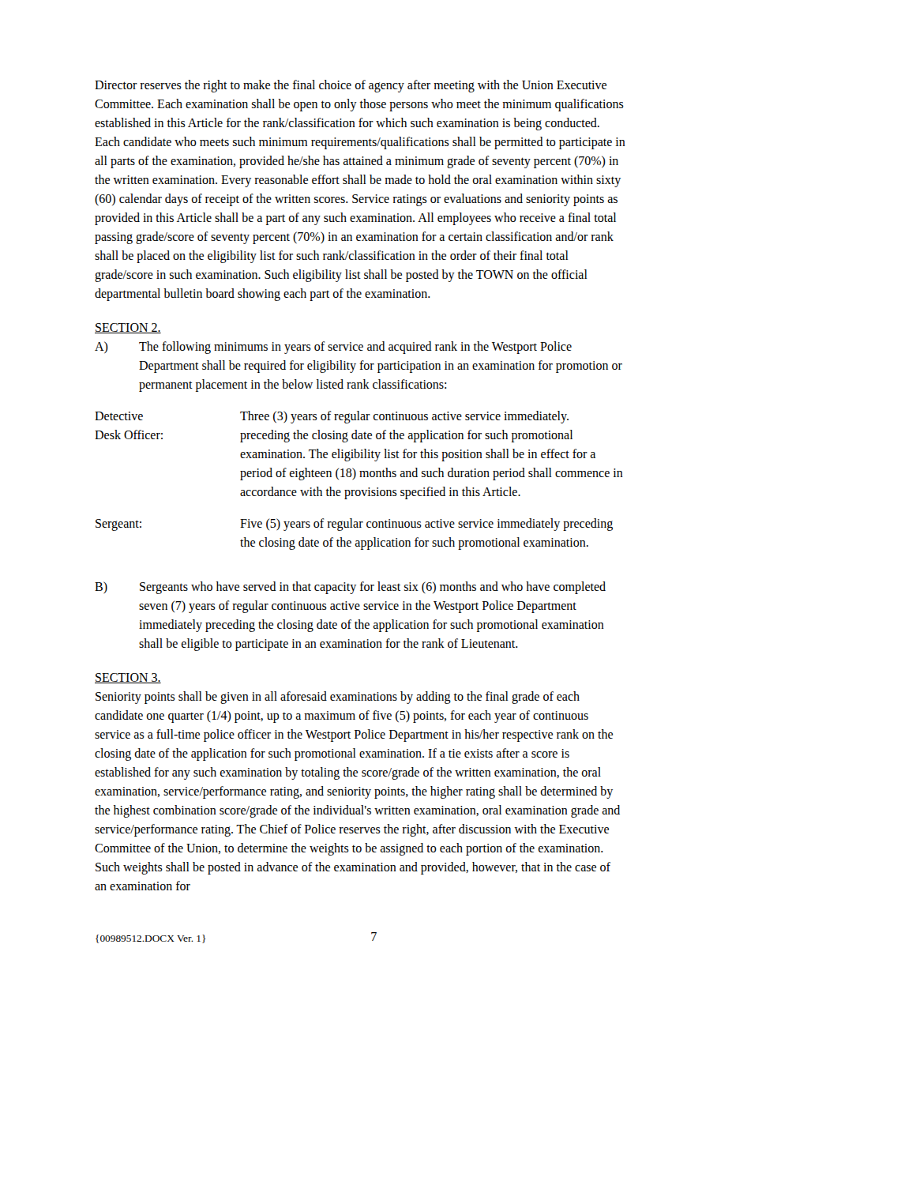Director reserves the right to make the final choice of agency after meeting with the Union Executive Committee. Each examination shall be open to only those persons who meet the minimum qualifications established in this Article for the rank/classification for which such examination is being conducted. Each candidate who meets such minimum requirements/qualifications shall be permitted to participate in all parts of the examination, provided he/she has attained a minimum grade of seventy percent (70%) in the written examination. Every reasonable effort shall be made to hold the oral examination within sixty (60) calendar days of receipt of the written scores. Service ratings or evaluations and seniority points as provided in this Article shall be a part of any such examination. All employees who receive a final total passing grade/score of seventy percent (70%) in an examination for a certain classification and/or rank shall be placed on the eligibility list for such rank/classification in the order of their final total grade/score in such examination. Such eligibility list shall be posted by the TOWN on the official departmental bulletin board showing each part of the examination.
SECTION 2.
A)
The following minimums in years of service and acquired rank in the Westport Police Department shall be required for eligibility for participation in an examination for promotion or permanent placement in the below listed rank classifications:
| Detective Desk Officer: | Three (3) years of regular continuous active service immediately. preceding the closing date of the application for such promotional examination. The eligibility list for this position shall be in effect for a period of eighteen (18) months and such duration period shall commence in accordance with the provisions specified in this Article. |
| Sergeant: | Five (5) years of regular continuous active service immediately preceding the closing date of the application for such promotional examination. |
B)
Sergeants who have served in that capacity for least six (6) months and who have completed seven (7) years of regular continuous active service in the Westport Police Department immediately preceding the closing date of the application for such promotional examination shall be eligible to participate in an examination for the rank of Lieutenant.
SECTION 3.
Seniority points shall be given in all aforesaid examinations by adding to the final grade of each candidate one quarter (1/4) point, up to a maximum of five (5) points, for each year of continuous service as a full-time police officer in the Westport Police Department in his/her respective rank on the closing date of the application for such promotional examination. If a tie exists after a score is established for any such examination by totaling the score/grade of the written examination, the oral examination, service/performance rating, and seniority points, the higher rating shall be determined by the highest combination score/grade of the individual's written examination, oral examination grade and service/performance rating. The Chief of Police reserves the right, after discussion with the Executive Committee of the Union, to determine the weights to be assigned to each portion of the examination. Such weights shall be posted in advance of the examination and provided, however, that in the case of an examination for
{00989512.DOCX Ver. 1}
7